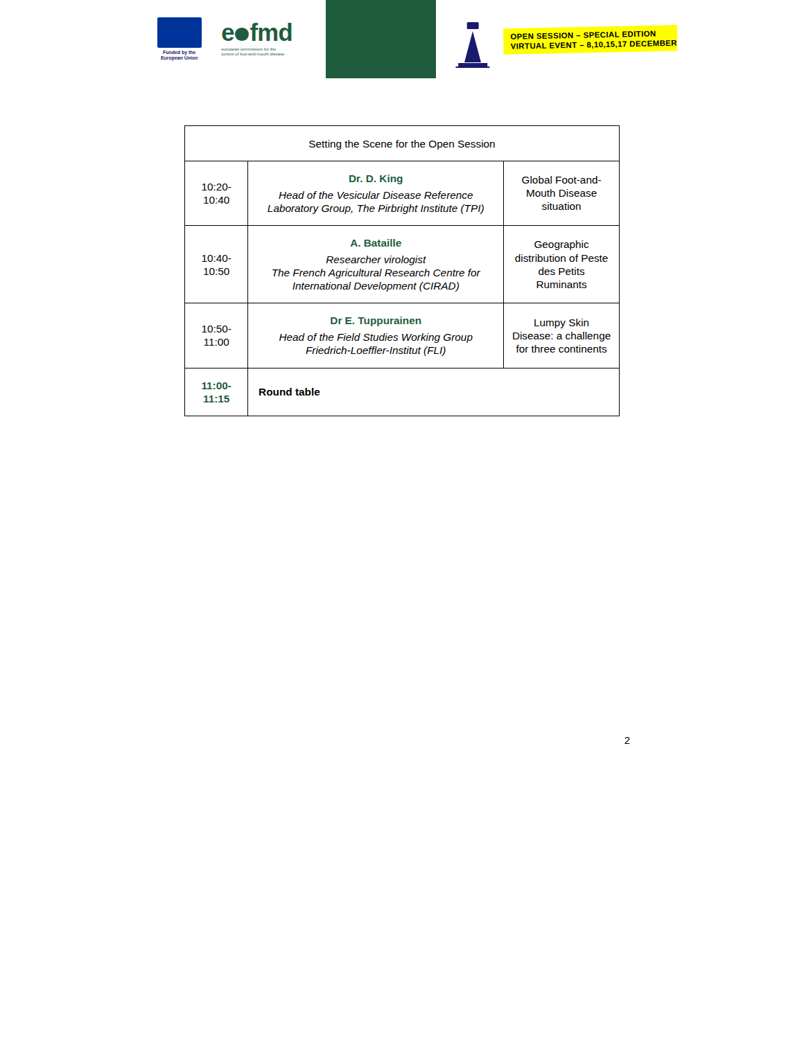Funded by the
European Union
e fmd
european commission for the
control of foot-and-mouth disease
FAST
Foot-and-mouth And Similar
Transboundary animal diseases
Open Session – Special Edition
Virtual Event – 8,10,15,17 December 2020
| Setting the Scene for the Open Session |
| 10:20-10:40 | Dr. D. King Head of the Vesicular Disease Reference Laboratory Group, The Pirbright Institute (TPI) | Global Foot-and-Mouth Disease situation |
| 10:40-10:50 | A. Bataille Researcher virologist The French Agricultural Research Centre for International Development (CIRAD) | Geographic distribution of Peste des Petits Ruminants |
| 10:50-11:00 | Dr E. Tuppurainen Head of the Field Studies Working Group Friedrich-Loeffler-Institut (FLI) | Lumpy Skin Disease: a challenge for three continents |
| 11:00-11:15 | Round table |
2